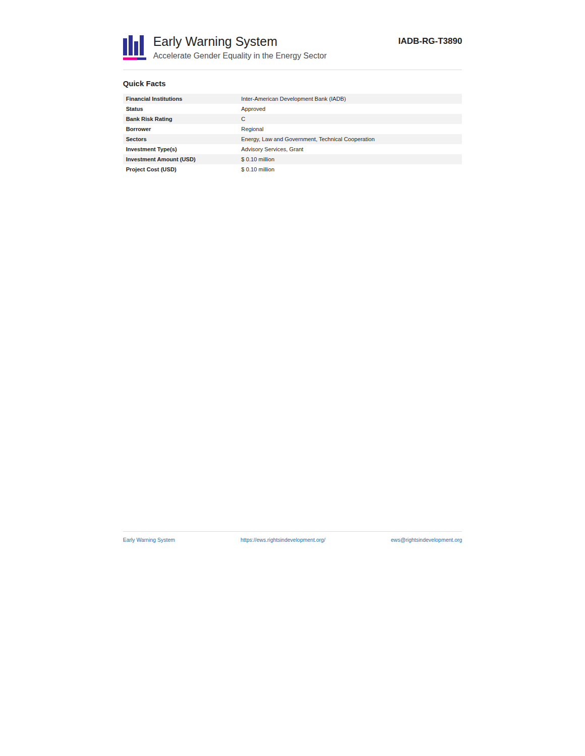Early Warning System
Accelerate Gender Equality in the Energy Sector
IADB-RG-T3890
Quick Facts
| Financial Institutions | Inter-American Development Bank (IADB) |
| Status | Approved |
| Bank Risk Rating | C |
| Borrower | Regional |
| Sectors | Energy, Law and Government, Technical Cooperation |
| Investment Type(s) | Advisory Services, Grant |
| Investment Amount (USD) | $ 0.10 million |
| Project Cost (USD) | $ 0.10 million |
Early Warning System
https://ews.rightsindevelopment.org/
ews@rightsindevelopment.org